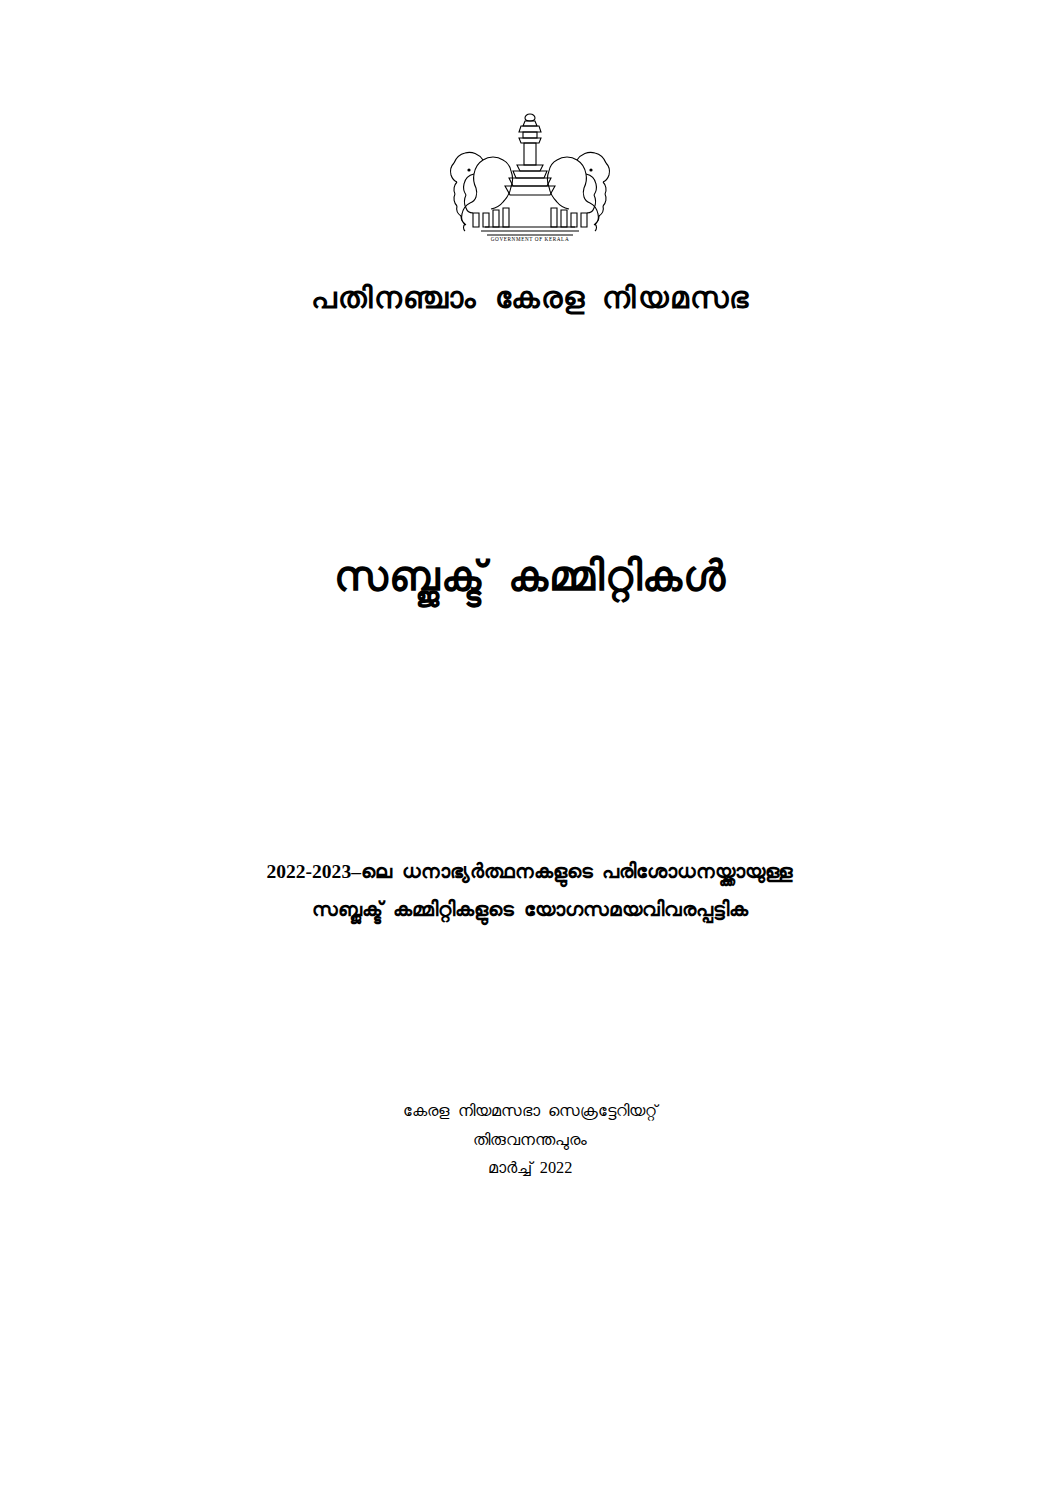GOVERNMENT OF KERALA
പതിനഞ്ചാം കേരള നിയമസഭ
സബ്ജക്ട് കമ്മിറ്റികൾ
2022-2023–ലെ ധനാഭ്യർത്ഥനകളുടെ പരിശോധനയ്ക്കായുള്ള
സബ്ജക്ട് കമ്മിറ്റികളുടെ യോഗസമയവിവരപ്പട്ടിക
കേരള നിയമസഭാ സെക്രട്ടേറിയറ്റ്
തിരുവനന്തപുരം
മാർച്ച് 2022